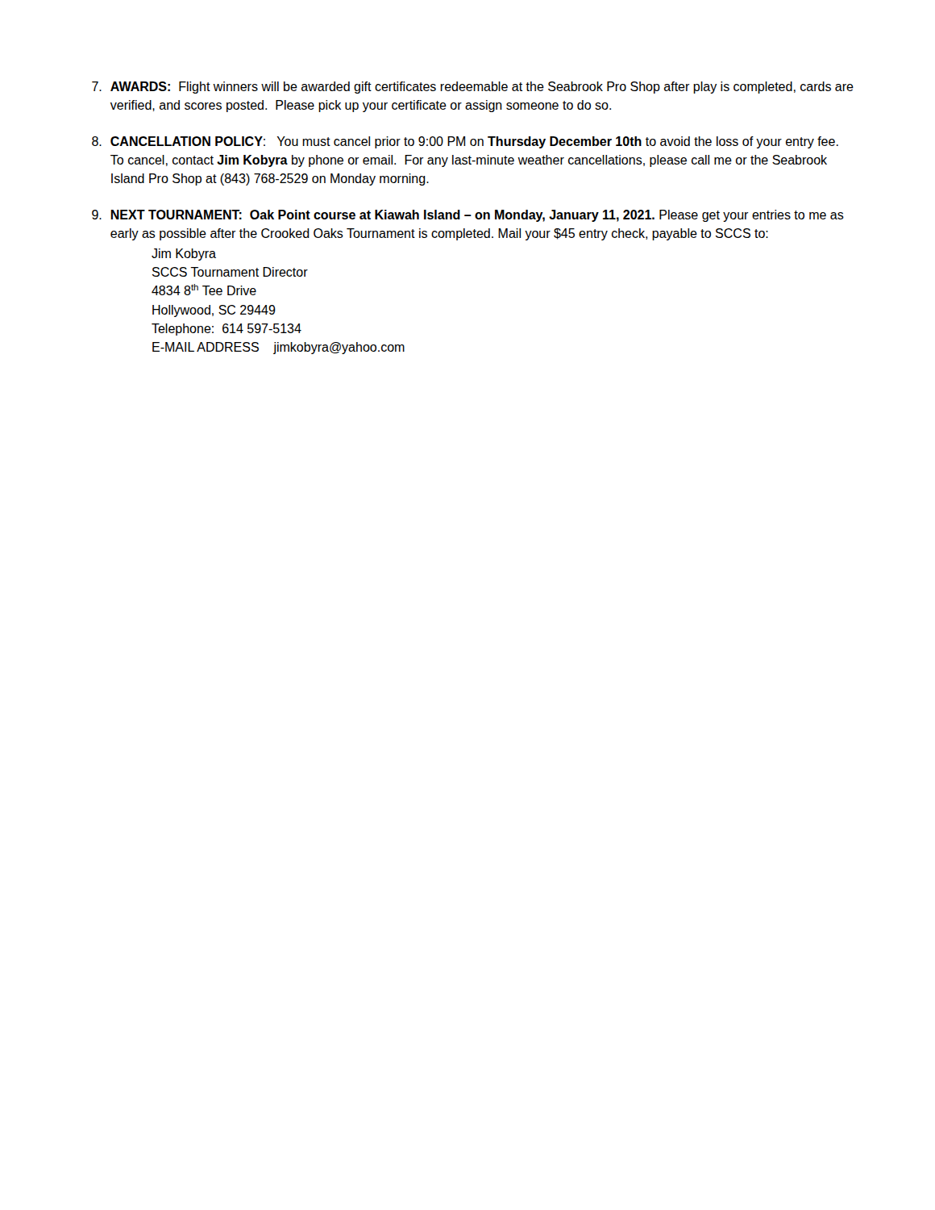AWARDS: Flight winners will be awarded gift certificates redeemable at the Seabrook Pro Shop after play is completed, cards are verified, and scores posted. Please pick up your certificate or assign someone to do so.
CANCELLATION POLICY: You must cancel prior to 9:00 PM on Thursday December 10th to avoid the loss of your entry fee. To cancel, contact Jim Kobyra by phone or email. For any last-minute weather cancellations, please call me or the Seabrook Island Pro Shop at (843) 768-2529 on Monday morning.
NEXT TOURNAMENT: Oak Point course at Kiawah Island – on Monday, January 11, 2021. Please get your entries to me as early as possible after the Crooked Oaks Tournament is completed. Mail your $45 entry check, payable to SCCS to:
Jim Kobyra
SCCS Tournament Director
4834 8th Tee Drive
Hollywood, SC 29449
Telephone: 614 597-5134
E-MAIL ADDRESS jimkobyra@yahoo.com